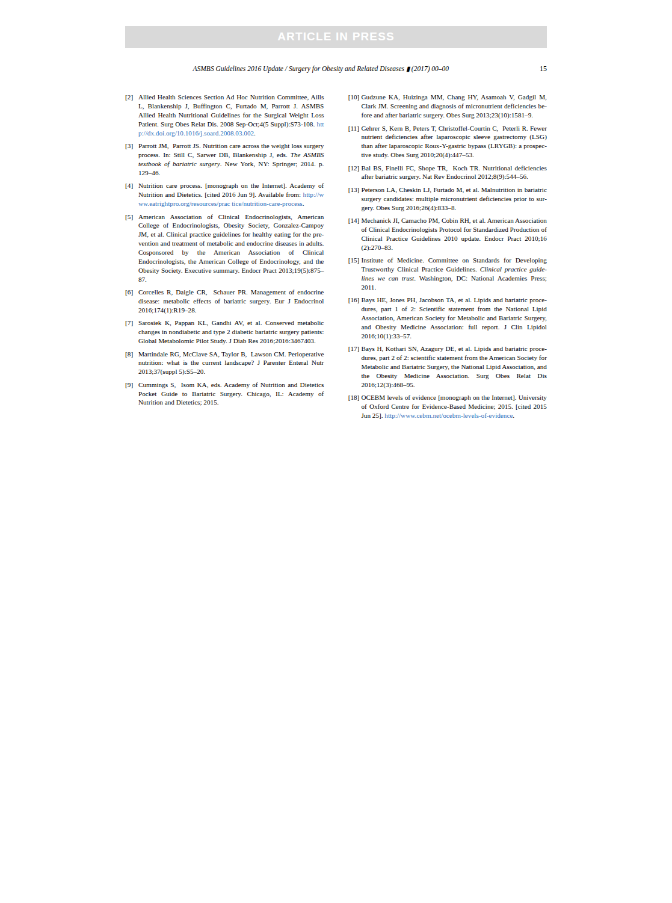ARTICLE IN PRESS
ASMBS Guidelines 2016 Update / Surgery for Obesity and Related Diseases ▮ (2017) 00–00 15
[2] Allied Health Sciences Section Ad Hoc Nutrition Committee, Aills L, Blankenship J, Buffington C, Furtado M, Parrott J. ASMBS Allied Health Nutritional Guidelines for the Surgical Weight Loss Patient. Surg Obes Relat Dis. 2008 Sep-Oct;4(5 Suppl):S73-108. http://dx.doi.org/10.1016/j.soard.2008.03.002.
[3] Parrott JM, Parrott JS. Nutrition care across the weight loss surgery process. In: Still C, Sarwer DB, Blankenship J, eds. The ASMBS textbook of bariatric surgery. New York, NY: Springer; 2014. p. 129–46.
[4] Nutrition care process. [monograph on the Internet]. Academy of Nutrition and Dietetics. [cited 2016 Jun 9]. Available from: http://www.eatrightpro.org/resources/prac tice/nutrition-care-process.
[5] American Association of Clinical Endocrinologists, American College of Endocrinologists, Obesity Society, Gonzalez-Campoy JM, et al. Clinical practice guidelines for healthy eating for the prevention and treatment of metabolic and endocrine diseases in adults. Cosponsored by the American Association of Clinical Endocrinologists, the American College of Endocrinology, and the Obesity Society. Executive summary. Endocr Pract 2013;19(5):875–87.
[6] Corcelles R, Daigle CR, Schauer PR. Management of endocrine disease: metabolic effects of bariatric surgery. Eur J Endocrinol 2016;174(1):R19–28.
[7] Sarosiek K, Pappan KL, Gandhi AV, et al. Conserved metabolic changes in nondiabetic and type 2 diabetic bariatric surgery patients: Global Metabolomic Pilot Study. J Diab Res 2016;2016:3467403.
[8] Martindale RG, McClave SA, Taylor B, Lawson CM. Perioperative nutrition: what is the current landscape? J Parenter Enteral Nutr 2013;37(suppl 5):S5–20.
[9] Cummings S, Isom KA, eds. Academy of Nutrition and Dietetics Pocket Guide to Bariatric Surgery. Chicago, IL: Academy of Nutrition and Dietetics; 2015.
[10] Gudzune KA, Huizinga MM, Chang HY, Asamoah V, Gadgil M, Clark JM. Screening and diagnosis of micronutrient deficiencies before and after bariatric surgery. Obes Surg 2013;23(10):1581–9.
[11] Gehrer S, Kern B, Peters T, Christoffel-Courtin C, Peterli R. Fewer nutrient deficiencies after laparoscopic sleeve gastrectomy (LSG) than after laparoscopic Roux-Y-gastric bypass (LRYGB): a prospective study. Obes Surg 2010;20(4):447–53.
[12] Bal BS, Finelli FC, Shope TR, Koch TR. Nutritional deficiencies after bariatric surgery. Nat Rev Endocrinol 2012;8(9):544–56.
[13] Peterson LA, Cheskin LJ, Furtado M, et al. Malnutrition in bariatric surgery candidates: multiple micronutrient deficiencies prior to surgery. Obes Surg 2016;26(4):833–8.
[14] Mechanick JI, Camacho PM, Cobin RH, et al. American Association of Clinical Endocrinologists Protocol for Standardized Production of Clinical Practice Guidelines 2010 update. Endocr Pract 2010;16 (2):270–83.
[15] Institute of Medicine. Committee on Standards for Developing Trustworthy Clinical Practice Guidelines. Clinical practice guidelines we can trust. Washington, DC: National Academies Press; 2011.
[16] Bays HE, Jones PH, Jacobson TA, et al. Lipids and bariatric procedures, part 1 of 2: Scientific statement from the National Lipid Association, American Society for Metabolic and Bariatric Surgery, and Obesity Medicine Association: full report. J Clin Lipidol 2016;10(1):33–57.
[17] Bays H, Kothari SN, Azagury DE, et al. Lipids and bariatric procedures, part 2 of 2: scientific statement from the American Society for Metabolic and Bariatric Surgery, the National Lipid Association, and the Obesity Medicine Association. Surg Obes Relat Dis 2016;12(3):468–95.
[18] OCEBM levels of evidence [monograph on the Internet]. University of Oxford Centre for Evidence-Based Medicine; 2015. [cited 2015 Jun 25]. http://www.cebm.net/ocebm-levels-of-evidence.